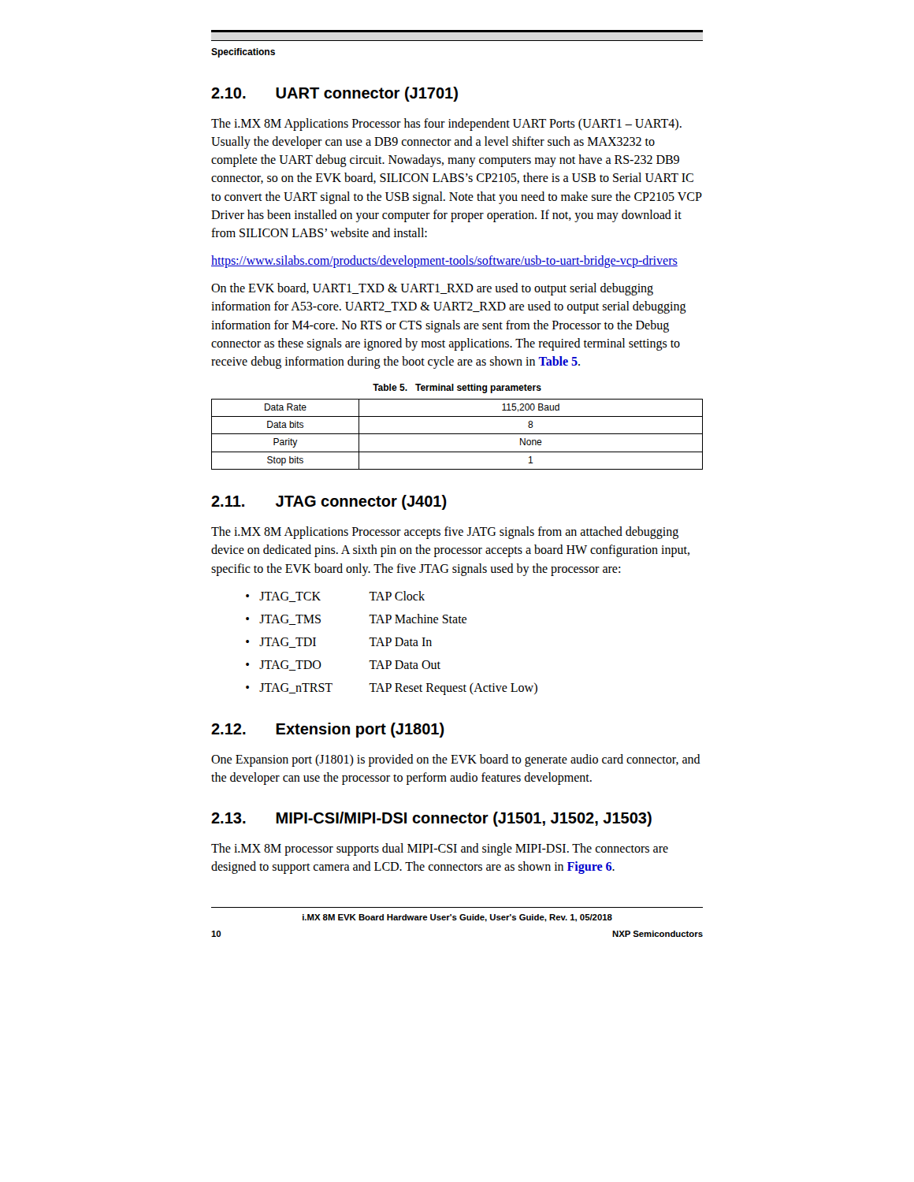Specifications
2.10. UART connector (J1701)
The i.MX 8M Applications Processor has four independent UART Ports (UART1 – UART4). Usually the developer can use a DB9 connector and a level shifter such as MAX3232 to complete the UART debug circuit. Nowadays, many computers may not have a RS-232 DB9 connector, so on the EVK board, SILICON LABS’s CP2105, there is a USB to Serial UART IC to convert the UART signal to the USB signal. Note that you need to make sure the CP2105 VCP Driver has been installed on your computer for proper operation. If not, you may download it from SILICON LABS’ website and install:
https://www.silabs.com/products/development-tools/software/usb-to-uart-bridge-vcp-drivers
On the EVK board, UART1_TXD & UART1_RXD are used to output serial debugging information for A53-core. UART2_TXD & UART2_RXD are used to output serial debugging information for M4-core. No RTS or CTS signals are sent from the Processor to the Debug connector as these signals are ignored by most applications. The required terminal settings to receive debug information during the boot cycle are as shown in Table 5.
Table 5. Terminal setting parameters
| Data Rate | 115,200 Baud |
| Data bits | 8 |
| Parity | None |
| Stop bits | 1 |
2.11. JTAG connector (J401)
The i.MX 8M Applications Processor accepts five JATG signals from an attached debugging device on dedicated pins. A sixth pin on the processor accepts a board HW configuration input, specific to the EVK board only. The five JTAG signals used by the processor are:
JTAG_TCKTAP Clock
JTAG_TMSTAP Machine State
JTAG_TDITAP Data In
JTAG_TDOTAP Data Out
JTAG_nTRSTTAP Reset Request (Active Low)
2.12. Extension port (J1801)
One Expansion port (J1801) is provided on the EVK board to generate audio card connector, and the developer can use the processor to perform audio features development.
2.13. MIPI-CSI/MIPI-DSI connector (J1501, J1502, J1503)
The i.MX 8M processor supports dual MIPI-CSI and single MIPI-DSI. The connectors are designed to support camera and LCD. The connectors are as shown in Figure 6.
i.MX 8M EVK Board Hardware User's Guide, User's Guide, Rev. 1, 05/2018
10
NXP Semiconductors